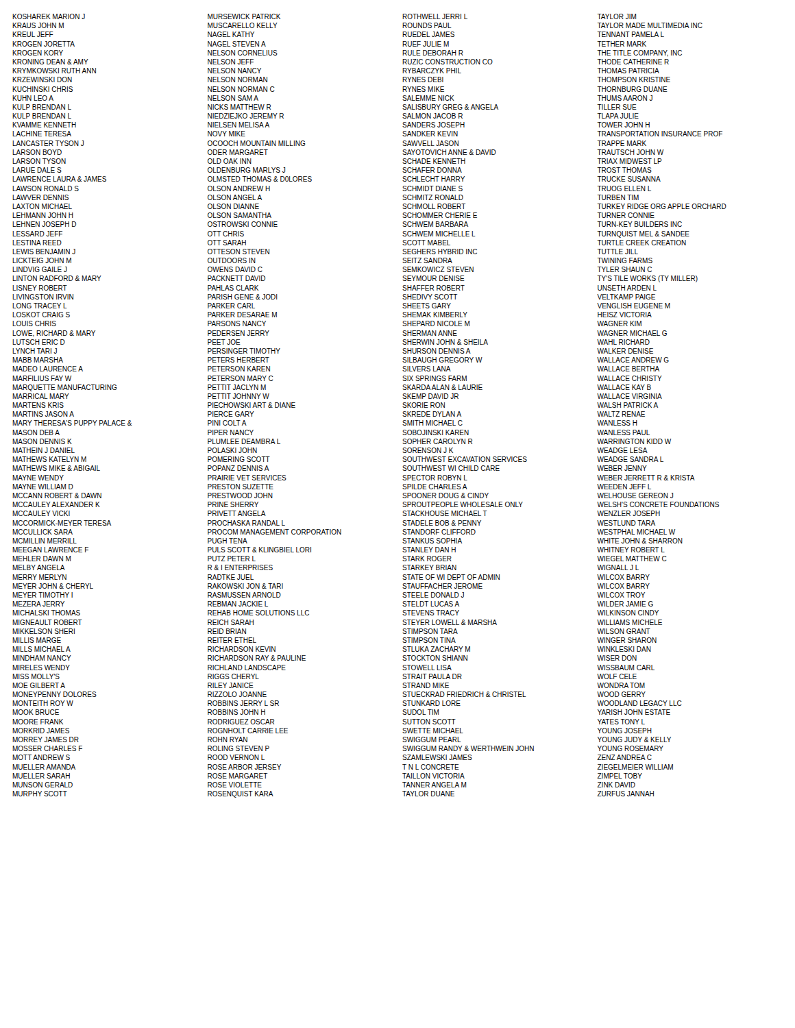KOSHAREK MARION J
KRAUS JOHN M
KREUL JEFF
KROGEN JORETTA
KROGEN KORY
KRONING DEAN & AMY
KRYMKOWSKI RUTH ANN
KRZEWINSKI DON
KUCHINSKI CHRIS
KUHN LEO A
KULP BRENDAN L
KULP BRENDAN L
KVAMME KENNETH
LACHINE TERESA
LANCASTER TYSON J
LARSON BOYD
LARSON TYSON
LARUE DALE S
LAWRENCE LAURA & JAMES
LAWSON RONALD S
LAWVER DENNIS
LAXTON MICHAEL
LEHMANN JOHN H
LEHNEN JOSEPH D
LESSARD JEFF
LESTINA REED
LEWIS BENJAMIN J
LICKTEIG JOHN M
LINDVIG GAILE J
LINTON RADFORD & MARY
LISNEY ROBERT
LIVINGSTON IRVIN
LONG TRACEY L
LOSKOT CRAIG S
LOUIS CHRIS
LOWE, RICHARD & MARY
LUTSCH ERIC D
LYNCH TARI J
MABB MARSHA
MADEO LAURENCE A
MARFILIUS FAY W
MARQUETTE MANUFACTURING
MARRICAL MARY
MARTENS KRIS
MARTINS JASON A
MARY THERESA'S PUPPY PALACE &
MASON DEB A
MASON DENNIS K
MATHEIN J DANIEL
MATHEWS KATELYN M
MATHEWS MIKE & ABIGAIL
MAYNE WENDY
MAYNE WILLIAM D
MCCANN ROBERT & DAWN
MCCAULEY ALEXANDER K
MCCAULEY VICKI
MCCORMICK-MEYER TERESA
MCCULLICK SARA
MCMILLIN MERRILL
MEEGAN LAWRENCE F
MEHLER DAWN M
MELBY ANGELA
MERRY MERLYN
MEYER JOHN & CHERYL
MEYER TIMOTHY I
MEZERA JERRY
MICHALSKI THOMAS
MIGNEAULT ROBERT
MIKKELSON SHERI
MILLIS MARGE
MILLS MICHAEL A
MINDHAM NANCY
MIRELES WENDY
MISS MOLLY'S
MOE GILBERT A
MONEYPENNY DOLORES
MONTEITH ROY W
MOOK BRUCE
MOORE FRANK
MORKRID JAMES
MORREY JAMES DR
MOSSER CHARLES F
MOTT ANDREW S
MUELLER AMANDA
MUELLER SARAH
MUNSON GERALD
MURPHY SCOTT
MURSEWICK PATRICK
MUSCARELLO KELLY
NAGEL KATHY
NAGEL STEVEN A
NELSON CORNELIUS
NELSON JEFF
NELSON NANCY
NELSON NORMAN
NELSON NORMAN C
NELSON SAM A
NICKS MATTHEW R
NIEDZIEJKO JEREMY R
NIELSEN MELISA A
NOVY MIKE
OCOOCH MOUNTAIN MILLING
ODER MARGARET
OLD OAK INN
OLDENBURG MARLYS J
OLMSTED THOMAS & D0LORES
OLSON ANDREW H
OLSON ANGEL A
OLSON DIANNE
OLSON SAMANTHA
OSTROWSKI CONNIE
OTT CHRIS
OTT SARAH
OTTESON STEVEN
OUTDOORS IN
OWENS DAVID C
PACKNETT DAVID
PAHLAS CLARK
PARISH GENE & JODI
PARKER CARL
PARKER DESARAE M
PARSONS NANCY
PEDERSEN JERRY
PEET JOE
PERSINGER TIMOTHY
PETERS HERBERT
PETERSON KAREN
PETERSON MARY C
PETTIT JACLYN M
PETTIT JOHNNY W
PIECHOWSKI ART & DIANE
PIERCE GARY
PINI COLT A
PIPER NANCY
PLUMLEE DEAMBRA L
POLASKI JOHN
POMERING SCOTT
POPANZ DENNIS A
PRAIRIE VET SERVICES
PRESTON SUZETTE
PRESTWOOD JOHN
PRINE SHERRY
PRIVETT ANGELA
PROCHASKA RANDAL L
PROCOM MANAGEMENT CORPORATION
PUGH TENA
PULS SCOTT & KLINGBIEL LORI
PUTZ PETER L
R & I ENTERPRISES
RADTKE JUEL
RAKOWSKI JON & TARI
RASMUSSEN ARNOLD
REBMAN JACKIE L
REHAB HOME SOLUTIONS LLC
REICH SARAH
REID BRIAN
REITER ETHEL
RICHARDSON KEVIN
RICHARDSON RAY & PAULINE
RICHLAND LANDSCAPE
RIGGS CHERYL
RILEY JANICE
RIZZOLO JOANNE
ROBBINS JERRY L SR
ROBBINS JOHN H
RODRIGUEZ OSCAR
ROGNHOLT CARRIE LEE
ROHN RYAN
ROLING STEVEN P
ROOD VERNON L
ROSE ARBOR JERSEY
ROSE MARGARET
ROSE VIOLETTE
ROSENQUIST KARA
ROTHWELL JERRI L
ROUNDS PAUL
RUEDEL JAMES
RUEF JULIE M
RULE DEBORAH R
RUZIC CONSTRUCTION CO
RYBARCZYK PHIL
RYNES DEBI
RYNES MIKE
SALEMME NICK
SALISBURY GREG & ANGELA
SALMON JACOB R
SANDERS JOSEPH
SANDKER KEVIN
SAWVELL JASON
SAYOTOVICH ANNE & DAVID
SCHADE KENNETH
SCHAFER DONNA
SCHLECHT HARRY
SCHMIDT DIANE S
SCHMITZ RONALD
SCHMOLL ROBERT
SCHOMMER CHERIE E
SCHWEM BARBARA
SCHWEM MICHELLE L
SCOTT MABEL
SEGHERS HYBRID INC
SEITZ SANDRA
SEMKOWICZ STEVEN
SEYMOUR DENISE
SHAFFER ROBERT
SHEDIVY SCOTT
SHEETS GARY
SHEMAK KIMBERLY
SHEPARD NICOLE M
SHERMAN ANNE
SHERWIN JOHN & SHEILA
SHURSON DENNIS A
SILBAUGH GREGORY W
SILVERS LANA
SIX SPRINGS FARM
SKARDA ALAN & LAURIE
SKEMP DAVID JR
SKORIE RON
SKREDE DYLAN A
SMITH MICHAEL C
SOBOJINSKI KAREN
SOPHER CAROLYN R
SORENSON J K
SOUTHWEST EXCAVATION SERVICES
SOUTHWEST WI CHILD CARE
SPECTOR ROBYN L
SPILDE CHARLES A
SPOONER DOUG & CINDY
SPROUTPEOPLE WHOLESALE ONLY
STACKHOUSE MICHAEL T
STADELE BOB & PENNY
STANDORF CLIFFORD
STANKUS SOPHIA
STANLEY DAN H
STARK ROGER
STARKEY BRIAN
STATE OF WI DEPT OF ADMIN
STAUFFACHER JEROME
STEELE DONALD J
STELDT LUCAS A
STEVENS TRACY
STEYER LOWELL & MARSHA
STIMPSON TARA
STIMPSON TINA
STLUKA ZACHARY M
STOCKTON SHIANN
STOWELL LISA
STRAIT PAULA DR
STRAND MIKE
STUECKRAD FRIEDRICH & CHRISTEL
STUNKARD LORE
SUDOL TIM
SUTTON SCOTT
SWETTE MICHAEL
SWIGGUM PEARL
SWIGGUM RANDY & WERTHWEIN JOHN
SZAMLEWSKI JAMES
T N L CONCRETE
TAILLON VICTORIA
TANNER ANGELA M
TAYLOR DUANE
TAYLOR JIM
TAYLOR MADE MULTIMEDIA INC
TENNANT PAMELA L
TETHER MARK
THE TITLE COMPANY, INC
THODE CATHERINE R
THOMAS PATRICIA
THOMPSON KRISTINE
THORNBURG DUANE
THUMS AARON J
TILLER SUE
TLAPA JULIE
TOWER JOHN H
TRANSPORTATION INSURANCE PROF
TRAPPE MARK
TRAUTSCH JOHN W
TRIAX MIDWEST LP
TROST THOMAS
TRUCKE SUSANNA
TRUOG ELLEN L
TURBEN TIM
TURKEY RIDGE ORG APPLE ORCHARD
TURNER CONNIE
TURN-KEY BUILDERS INC
TURNQUIST MEL & SANDEE
TURTLE CREEK CREATION
TUTTLE JILL
TWINING FARMS
TYLER SHAUN C
TY'S TILE WORKS (TY MILLER)
UNSETH ARDEN L
VELTKAMP PAIGE
VENGLISH EUGENE M
HEISZ VICTORIA
WAGNER KIM
WAGNER MICHAEL G
WAHL RICHARD
WALKER DENISE
WALLACE ANDREW G
WALLACE BERTHA
WALLACE CHRISTY
WALLACE KAY B
WALLACE VIRGINIA
WALSH PATRICK A
WALTZ RENAE
WANLESS H
WANLESS PAUL
WARRINGTON KIDD W
WEADGE LESA
WEADGE SANDRA L
WEBER JENNY
WEBER JERRETT R & KRISTA
WEEDEN JEFF L
WELHOUSE GEREON J
WELSH'S CONCRETE FOUNDATIONS
WENZLER JOSEPH
WESTLUND TARA
WESTPHAL MICHAEL W
WHITE JOHN & SHARRON
WHITNEY ROBERT L
WIEGEL MATTHEW C
WIGNALL J L
WILCOX BARRY
WILCOX BARRY
WILCOX TROY
WILDER JAMIE G
WILKINSON CINDY
WILLIAMS MICHELE
WILSON GRANT
WINGER SHARON
WINKLESKI DAN
WISER DON
WISSBAUM CARL
WOLF CELE
WONDRA TOM
WOOD GERRY
WOODLAND LEGACY LLC
YARISH JOHN ESTATE
YATES TONY L
YOUNG JOSEPH
YOUNG JUDY & KELLY
YOUNG ROSEMARY
ZENZ ANDREA C
ZIEGELMEIER WILLIAM
ZIMPEL TOBY
ZINK DAVID
ZURFUS JANNAH